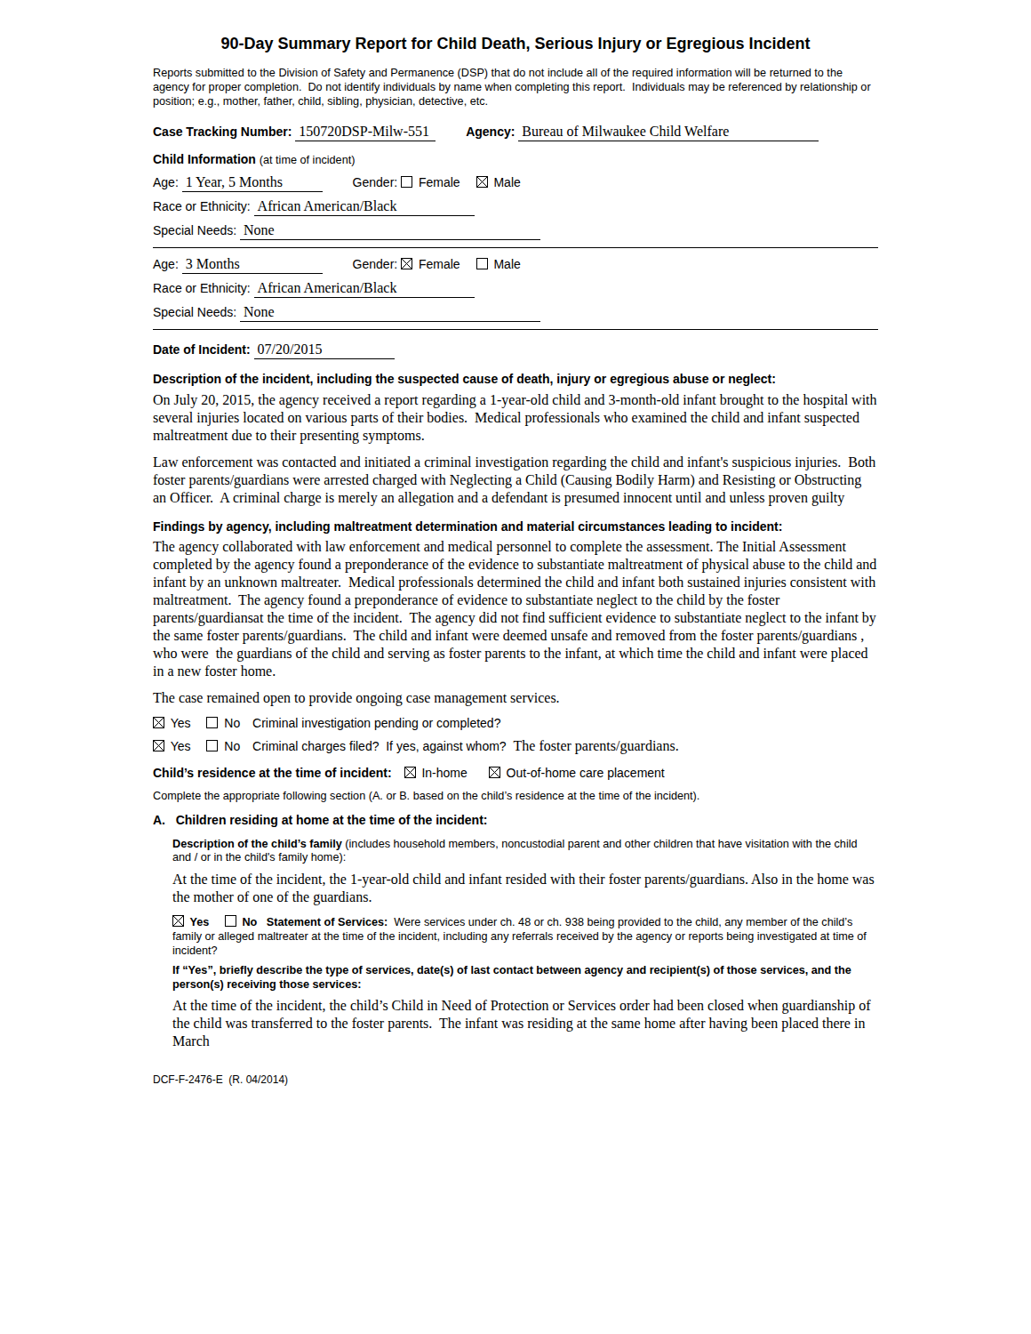90-Day Summary Report for Child Death, Serious Injury or Egregious Incident
Reports submitted to the Division of Safety and Permanence (DSP) that do not include all of the required information will be returned to the agency for proper completion. Do not identify individuals by name when completing this report. Individuals may be referenced by relationship or position; e.g., mother, father, child, sibling, physician, detective, etc.
Case Tracking Number: 150720DSP-Milw-551 Agency: Bureau of Milwaukee Child Welfare
Child Information (at time of incident)
Age: 1 Year, 5 Months Gender: Female Male
Race or Ethnicity: African American/Black
Special Needs: None
Age: 3 Months Gender: Female Male
Race or Ethnicity: African American/Black
Special Needs: None
Date of Incident: 07/20/2015
Description of the incident, including the suspected cause of death, injury or egregious abuse or neglect:
On July 20, 2015, the agency received a report regarding a 1-year-old child and 3-month-old infant brought to the hospital with several injuries located on various parts of their bodies. Medical professionals who examined the child and infant suspected maltreatment due to their presenting symptoms.
Law enforcement was contacted and initiated a criminal investigation regarding the child and infant's suspicious injuries. Both foster parents/guardians were arrested charged with Neglecting a Child (Causing Bodily Harm) and Resisting or Obstructing an Officer. A criminal charge is merely an allegation and a defendant is presumed innocent until and unless proven guilty
Findings by agency, including maltreatment determination and material circumstances leading to incident:
The agency collaborated with law enforcement and medical personnel to complete the assessment. The Initial Assessment completed by the agency found a preponderance of the evidence to substantiate maltreatment of physical abuse to the child and infant by an unknown maltreater. Medical professionals determined the child and infant both sustained injuries consistent with maltreatment. The agency found a preponderance of evidence to substantiate neglect to the child by the foster parents/guardiansat the time of the incident. The agency did not find sufficient evidence to substantiate neglect to the infant by the same foster parents/guardians. The child and infant were deemed unsafe and removed from the foster parents/guardians , who were the guardians of the child and serving as foster parents to the infant, at which time the child and infant were placed in a new foster home.
The case remained open to provide ongoing case management services.
Yes No Criminal investigation pending or completed?
Yes No Criminal charges filed? If yes, against whom? The foster parents/guardians.
Child’s residence at the time of incident: In-home Out-of-home care placement
Complete the appropriate following section (A. or B. based on the child’s residence at the time of the incident).
A. Children residing at home at the time of the incident:
Description of the child’s family (includes household members, noncustodial parent and other children that have visitation with the child and / or in the child's family home):
At the time of the incident, the 1-year-old child and infant resided with their foster parents/guardians. Also in the home was the mother of one of the guardians.
Yes No Statement of Services: Were services under ch. 48 or ch. 938 being provided to the child, any member of the child’s family or alleged maltreater at the time of the incident, including any referrals received by the agency or reports being investigated at time of incident?
If “Yes”, briefly describe the type of services, date(s) of last contact between agency and recipient(s) of those services, and the person(s) receiving those services:
At the time of the incident, the child’s Child in Need of Protection or Services order had been closed when guardianship of the child was transferred to the foster parents. The infant was residing at the same home after having been placed there in March
DCF-F-2476-E (R. 04/2014)